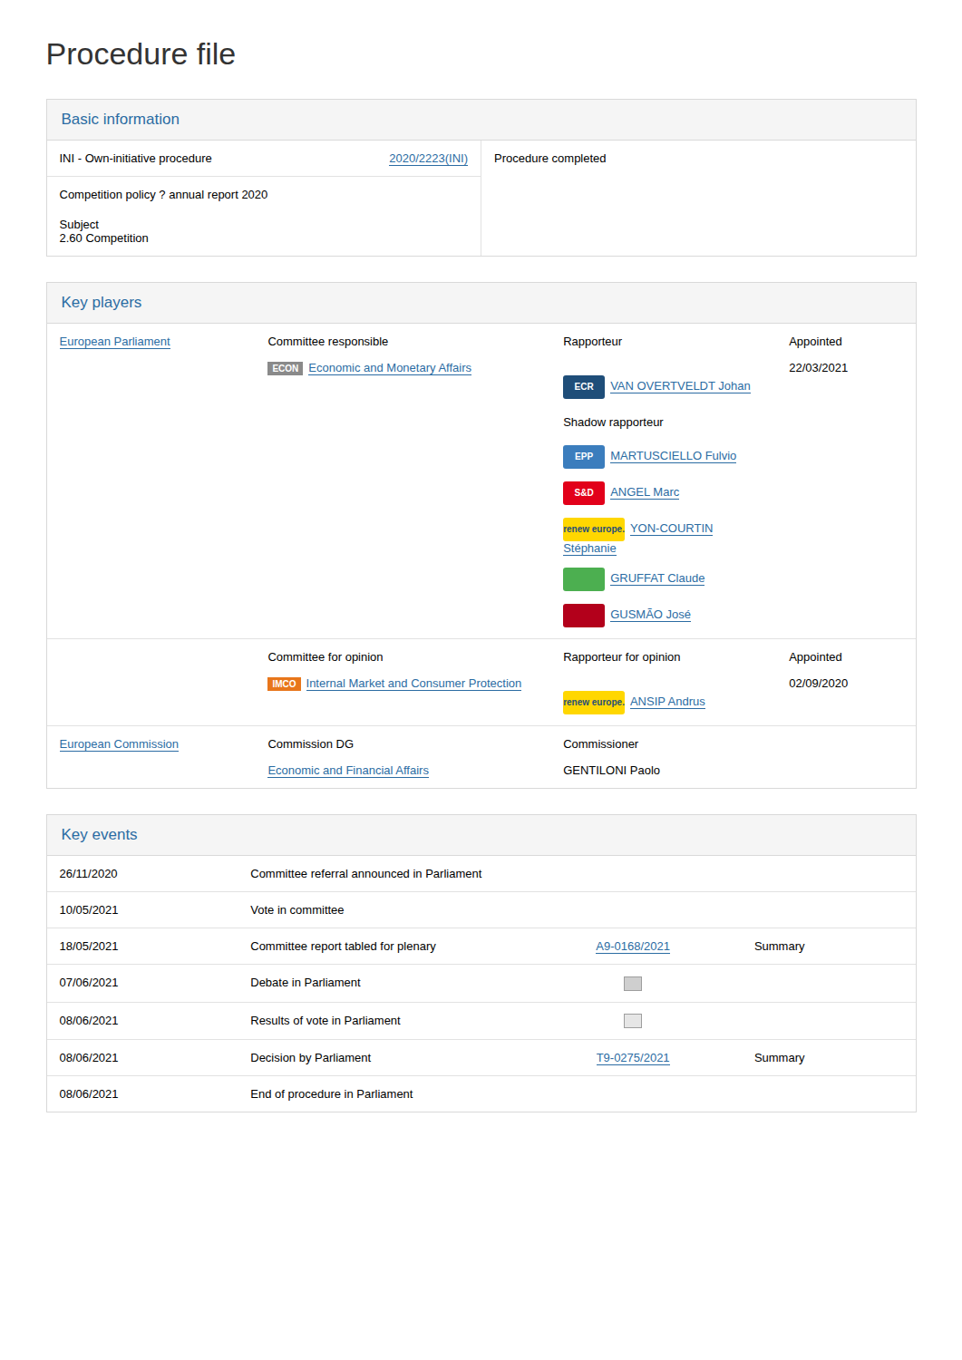Procedure file
Basic information
| INI - Own-initiative procedure | 2020/2223(INI) | Procedure completed |
| Competition policy ? annual report 2020 Subject 2.60 Competition |
Key players
| European Parliament | Committee responsible ECON Economic and Monetary Affairs | Rapporteur ECR VAN OVERTVELDT Johan Shadow rapporteur EPP MARTUSCIELLO Fulvio S&D ANGEL Marc renew europe. YON-COURTIN Stéphanie GRUFFAT Claude GUSMÃO José | Appointed 22/03/2021 |
| | Committee for opinion IMCO Internal Market and Consumer Protection | Rapporteur for opinion renew europe. ANSIP Andrus | Appointed 02/09/2020 |
| European Commission | Commission DG Economic and Financial Affairs | Commissioner GENTILONI Paolo | |
Key events
| 26/11/2020 | Committee referral announced in Parliament | | |
| 10/05/2021 | Vote in committee | | |
| 18/05/2021 | Committee report tabled for plenary | A9-0168/2021 | Summary |
| 07/06/2021 | Debate in Parliament | | |
| 08/06/2021 | Results of vote in Parliament | | |
| 08/06/2021 | Decision by Parliament | T9-0275/2021 | Summary |
| 08/06/2021 | End of procedure in Parliament | | |